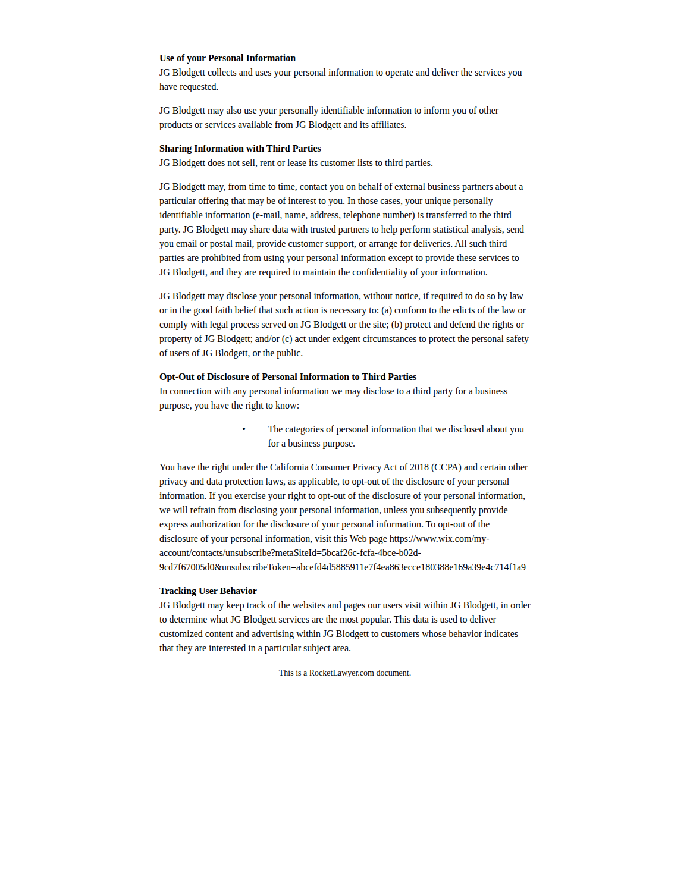Use of your Personal Information
JG Blodgett collects and uses your personal information to operate and deliver the services you have requested.
JG Blodgett may also use your personally identifiable information to inform you of other products or services available from JG Blodgett and its affiliates.
Sharing Information with Third Parties
JG Blodgett does not sell, rent or lease its customer lists to third parties.
JG Blodgett may, from time to time, contact you on behalf of external business partners about a particular offering that may be of interest to you. In those cases, your unique personally identifiable information (e-mail, name, address, telephone number) is transferred to the third party. JG Blodgett may share data with trusted partners to help perform statistical analysis, send you email or postal mail, provide customer support, or arrange for deliveries. All such third parties are prohibited from using your personal information except to provide these services to JG Blodgett, and they are required to maintain the confidentiality of your information.
JG Blodgett may disclose your personal information, without notice, if required to do so by law or in the good faith belief that such action is necessary to: (a) conform to the edicts of the law or comply with legal process served on JG Blodgett or the site; (b) protect and defend the rights or property of JG Blodgett; and/or (c) act under exigent circumstances to protect the personal safety of users of JG Blodgett, or the public.
Opt-Out of Disclosure of Personal Information to Third Parties
In connection with any personal information we may disclose to a third party for a business purpose, you have the right to know:
•The categories of personal information that we disclosed about you for a business purpose.
You have the right under the California Consumer Privacy Act of 2018 (CCPA) and certain other privacy and data protection laws, as applicable, to opt-out of the disclosure of your personal information. If you exercise your right to opt-out of the disclosure of your personal information, we will refrain from disclosing your personal information, unless you subsequently provide express authorization for the disclosure of your personal information. To opt-out of the disclosure of your personal information, visit this Web page https://www.wix.com/my-account/contacts/unsubscribe?metaSiteId=5bcaf26c-fcfa-4bce-b02d-9cd7f67005d0&unsubscribeToken=abcefd4d5885911e7f4ea863ecce180388e169a39e4c714f1a9
Tracking User Behavior
JG Blodgett may keep track of the websites and pages our users visit within JG Blodgett, in order to determine what JG Blodgett services are the most popular. This data is used to deliver customized content and advertising within JG Blodgett to customers whose behavior indicates that they are interested in a particular subject area.
This is a RocketLawyer.com document.